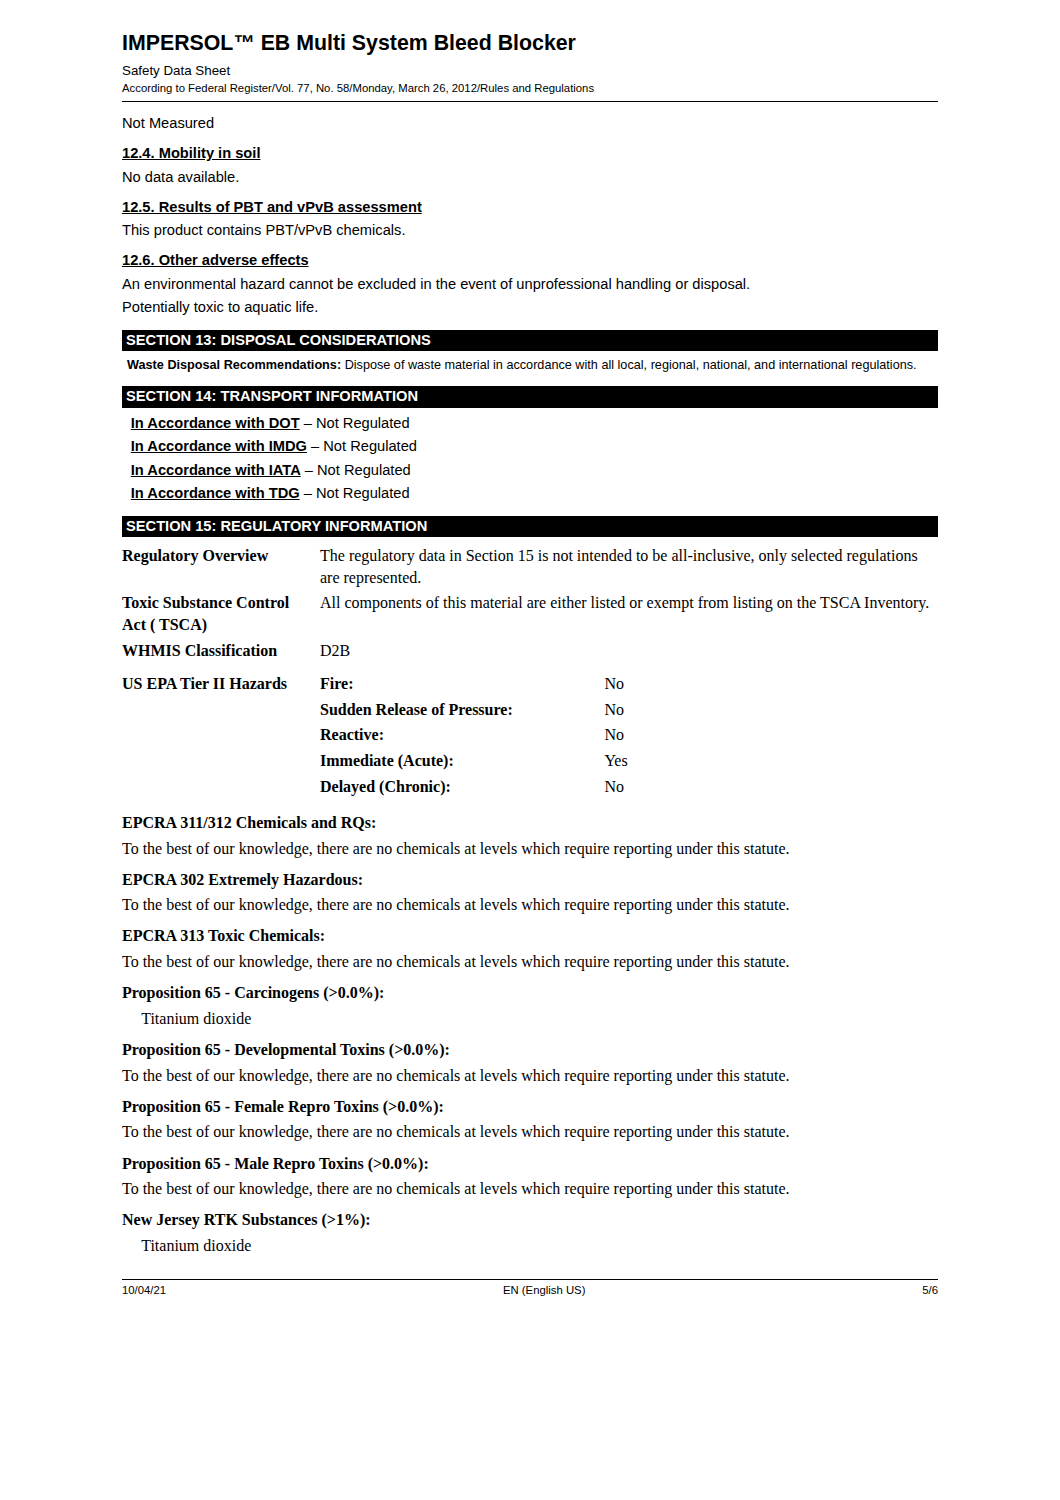IMPERSOL™ EB Multi System Bleed Blocker
Safety Data Sheet
According to Federal Register/Vol. 77, No. 58/Monday, March 26, 2012/Rules and Regulations
Not Measured
12.4. Mobility in soil
No data available.
12.5. Results of PBT and vPvB assessment
This product contains PBT/vPvB chemicals.
12.6. Other adverse effects
An environmental hazard cannot be excluded in the event of unprofessional handling or disposal.
Potentially toxic to aquatic life.
SECTION 13: DISPOSAL CONSIDERATIONS
Waste Disposal Recommendations: Dispose of waste material in accordance with all local, regional, national, and international regulations.
SECTION 14: TRANSPORT INFORMATION
In Accordance with DOT – Not Regulated
In Accordance with IMDG – Not Regulated
In Accordance with IATA – Not Regulated
In Accordance with TDG – Not Regulated
SECTION 15: REGULATORY INFORMATION
| Regulatory Overview | The regulatory data in Section 15 is not intended to be all-inclusive, only selected regulations are represented. |
| Toxic Substance Control Act ( TSCA) | All components of this material are either listed or exempt from listing on the TSCA Inventory. |
| WHMIS Classification | D2B |
| US EPA Tier II Hazards | Fire: | No |
| Sudden Release of Pressure: | No |
| Reactive: | No |
| Immediate (Acute): | Yes |
| Delayed (Chronic): | No |
EPCRA 311/312 Chemicals and RQs:
To the best of our knowledge, there are no chemicals at levels which require reporting under this statute.
EPCRA 302 Extremely Hazardous:
To the best of our knowledge, there are no chemicals at levels which require reporting under this statute.
EPCRA 313 Toxic Chemicals:
To the best of our knowledge, there are no chemicals at levels which require reporting under this statute.
Proposition 65 - Carcinogens (>0.0%):
Titanium dioxide
Proposition 65 - Developmental Toxins (>0.0%):
To the best of our knowledge, there are no chemicals at levels which require reporting under this statute.
Proposition 65 - Female Repro Toxins (>0.0%):
To the best of our knowledge, there are no chemicals at levels which require reporting under this statute.
Proposition 65 - Male Repro Toxins (>0.0%):
To the best of our knowledge, there are no chemicals at levels which require reporting under this statute.
New Jersey RTK Substances (>1%):
Titanium dioxide
10/04/21 EN (English US) 5/6